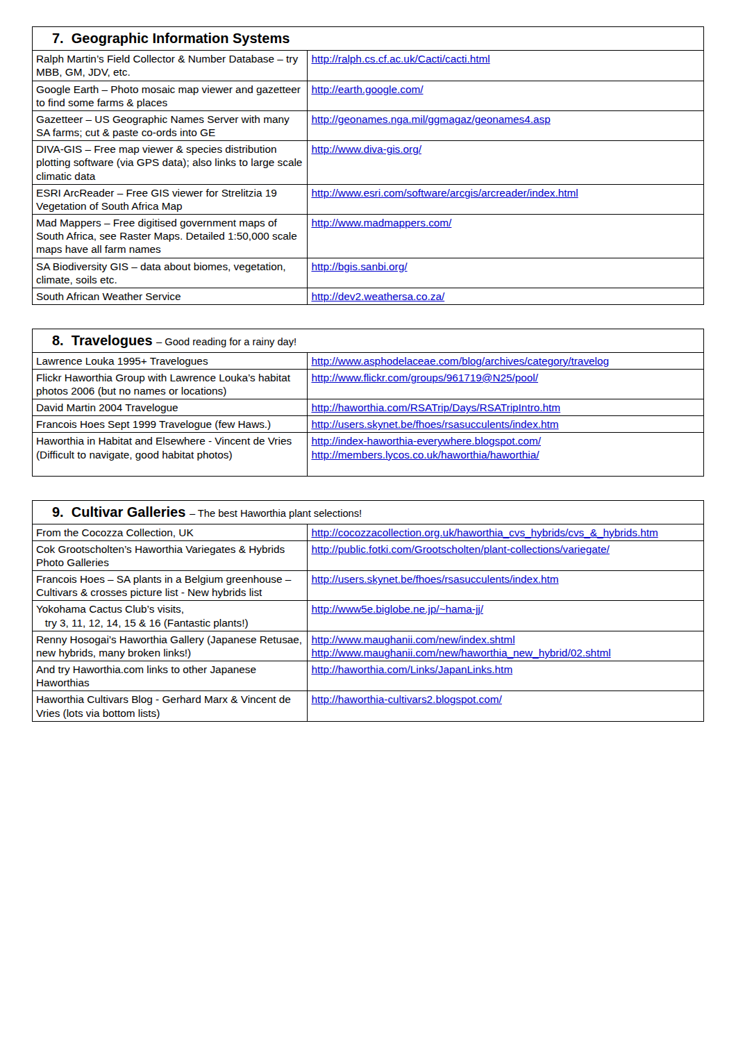7. Geographic Information Systems
| Ralph Martin’s Field Collector & Number Database – try MBB, GM, JDV, etc. | http://ralph.cs.cf.ac.uk/Cacti/cacti.html |
| Google Earth – Photo mosaic map viewer and gazetteer to find some farms & places | http://earth.google.com/ |
| Gazetteer – US Geographic Names Server with many SA farms; cut & paste co-ords into GE | http://geonames.nga.mil/ggmagaz/geonames4.asp |
| DIVA-GIS – Free map viewer & species distribution plotting software (via GPS data); also links to large scale climatic data | http://www.diva-gis.org/ |
| ESRI ArcReader – Free GIS viewer for Strelitzia 19 Vegetation of South Africa Map | http://www.esri.com/software/arcgis/arcreader/index.html |
| Mad Mappers – Free digitised government maps of South Africa, see Raster Maps. Detailed 1:50,000 scale maps have all farm names | http://www.madmappers.com/ |
| SA Biodiversity GIS – data about biomes, vegetation, climate, soils etc. | http://bgis.sanbi.org/ |
| South African Weather Service | http://dev2.weathersa.co.za/ |
8. Travelogues – Good reading for a rainy day!
| Lawrence Louka 1995+ Travelogues | http://www.asphodelaceae.com/blog/archives/category/travelog |
| Flickr Haworthia Group with Lawrence Louka’s habitat photos 2006 (but no names or locations) | http://www.flickr.com/groups/961719@N25/pool/ |
| David Martin 2004 Travelogue | http://haworthia.com/RSATrip/Days/RSATripIntro.htm |
| Francois Hoes Sept 1999 Travelogue (few Haws.) | http://users.skynet.be/fhoes/rsasucculents/index.htm |
| Haworthia in Habitat and Elsewhere - Vincent de Vries (Difficult to navigate, good habitat photos) | http://index-haworthia-everywhere.blogspot.com/ http://members.lycos.co.uk/haworthia/haworthia/ |
9. Cultivar Galleries – The best Haworthia plant selections!
| From the Cocozza Collection, UK | http://cocozzacollection.org.uk/haworthia_cvs_hybrids/cvs_&_hybrids.htm |
| Cok Grootscholten’s Haworthia Variegates & Hybrids Photo Galleries | http://public.fotki.com/Grootscholten/plant-collections/variegate/ |
| Francois Hoes – SA plants in a Belgium greenhouse – Cultivars & crosses picture list - New hybrids list | http://users.skynet.be/fhoes/rsasucculents/index.htm |
| Yokohama Cactus Club’s visits, try 3, 11, 12, 14, 15 & 16 (Fantastic plants!) | http://www5e.biglobe.ne.jp/~hama-jj/ |
| Renny Hosogai’s Haworthia Gallery (Japanese Retusae, new hybrids, many broken links!) | http://www.maughanii.com/new/index.shtml http://www.maughanii.com/new/haworthia_new_hybrid/02.shtml |
| And try Haworthia.com links to other Japanese Haworthias | http://haworthia.com/Links/JapanLinks.htm |
| Haworthia Cultivars Blog - Gerhard Marx & Vincent de Vries (lots via bottom lists) | http://haworthia-cultivars2.blogspot.com/ |